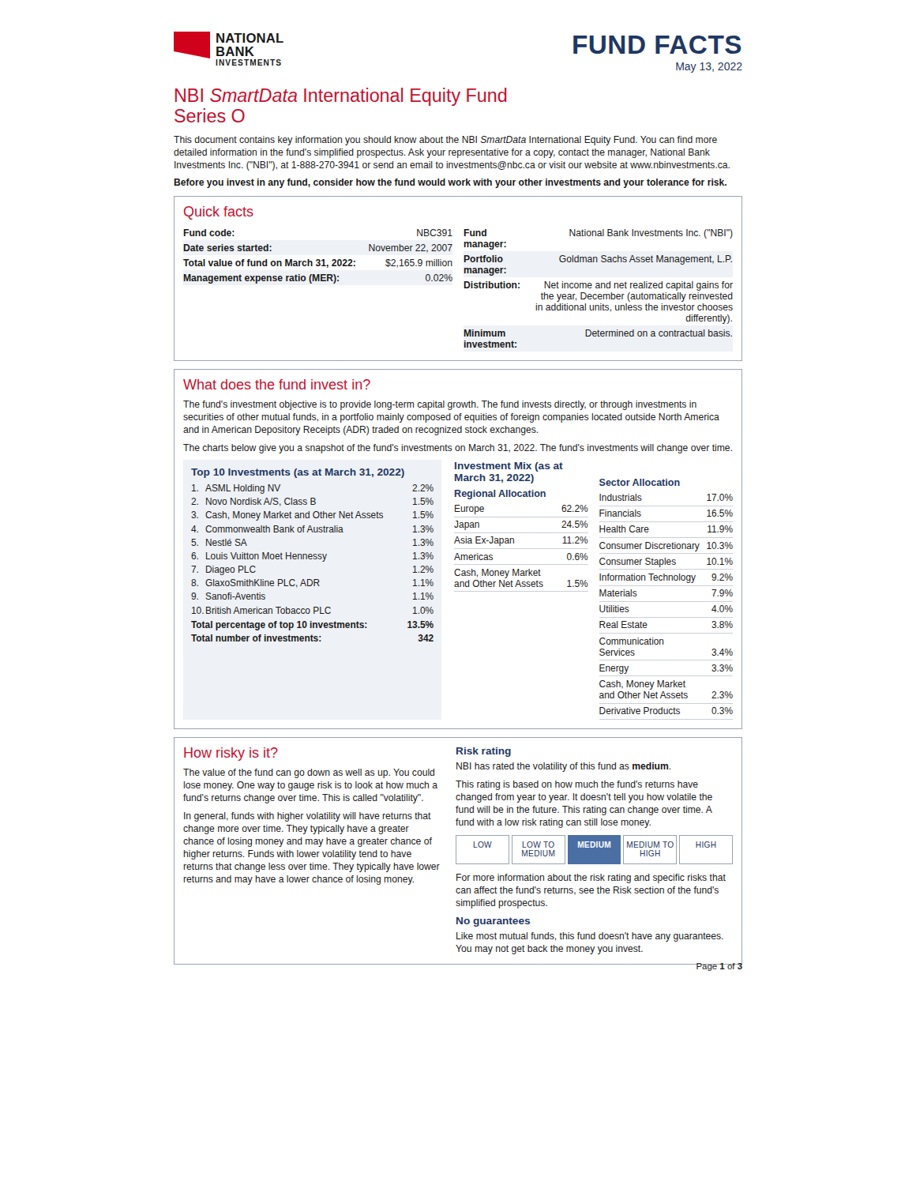NATIONAL BANK INVESTMENTS
FUND FACTS
May 13, 2022
NBI SmartData International Equity Fund Series O
This document contains key information you should know about the NBI SmartData International Equity Fund. You can find more detailed information in the fund's simplified prospectus. Ask your representative for a copy, contact the manager, National Bank Investments Inc. ("NBI"), at 1-888-270-3941 or send an email to investments@nbc.ca or visit our website at www.nbinvestments.ca.
Before you invest in any fund, consider how the fund would work with your other investments and your tolerance for risk.
Quick facts
| Fund code: | NBC391 |
| Date series started: | November 22, 2007 |
| Total value of fund on March 31, 2022: | $2,165.9 million |
| Management expense ratio (MER): | 0.02% |
| Fund manager: | National Bank Investments Inc. ("NBI") |
| Portfolio manager: | Goldman Sachs Asset Management, L.P. |
| Distribution: | Net income and net realized capital gains for the year, December (automatically reinvested in additional units, unless the investor chooses differently). |
| Minimum investment: | Determined on a contractual basis. |
What does the fund invest in?
The fund's investment objective is to provide long-term capital growth. The fund invests directly, or through investments in securities of other mutual funds, in a portfolio mainly composed of equities of foreign companies located outside North America and in American Depository Receipts (ADR) traded on recognized stock exchanges.
The charts below give you a snapshot of the fund's investments on March 31, 2022. The fund's investments will change over time.
Top 10 Investments (as at March 31, 2022)
1. ASML Holding NV 2.2%
2. Novo Nordisk A/S, Class B 1.5%
3. Cash, Money Market and Other Net Assets 1.5%
4. Commonwealth Bank of Australia 1.3%
5. Nestlé SA 1.3%
6. Louis Vuitton Moet Hennessy 1.3%
7. Diageo PLC 1.2%
8. GlaxoSmithKline PLC, ADR 1.1%
9. Sanofi-Aventis 1.1%
10. British American Tobacco PLC 1.0%
Total percentage of top 10 investments: 13.5%
Total number of investments: 342
Investment Mix (as at March 31, 2022)
Regional Allocation
| Europe | 62.2% |
| Japan | 24.5% |
| Asia Ex-Japan | 11.2% |
| Americas | 0.6% |
| Cash, Money Market and Other Net Assets | 1.5% |
Sector Allocation
| Industrials | 17.0% |
| Financials | 16.5% |
| Health Care | 11.9% |
| Consumer Discretionary | 10.3% |
| Consumer Staples | 10.1% |
| Information Technology | 9.2% |
| Materials | 7.9% |
| Utilities | 4.0% |
| Real Estate | 3.8% |
| Communication Services | 3.4% |
| Energy | 3.3% |
| Cash, Money Market and Other Net Assets | 2.3% |
| Derivative Products | 0.3% |
How risky is it?
The value of the fund can go down as well as up. You could lose money. One way to gauge risk is to look at how much a fund's returns change over time. This is called "volatility".
In general, funds with higher volatility will have returns that change more over time. They typically have a greater chance of losing money and may have a greater chance of higher returns. Funds with lower volatility tend to have returns that change less over time. They typically have lower returns and may have a lower chance of losing money.
Risk rating
NBI has rated the volatility of this fund as medium.
This rating is based on how much the fund's returns have changed from year to year. It doesn't tell you how volatile the fund will be in the future. This rating can change over time. A fund with a low risk rating can still lose money.
LOW
LOW TO
MEDIUM
MEDIUM
MEDIUM TO
HIGH
HIGH
For more information about the risk rating and specific risks that can affect the fund's returns, see the Risk section of the fund's simplified prospectus.
No guarantees
Like most mutual funds, this fund doesn't have any guarantees. You may not get back the money you invest.
Page 1 of 3